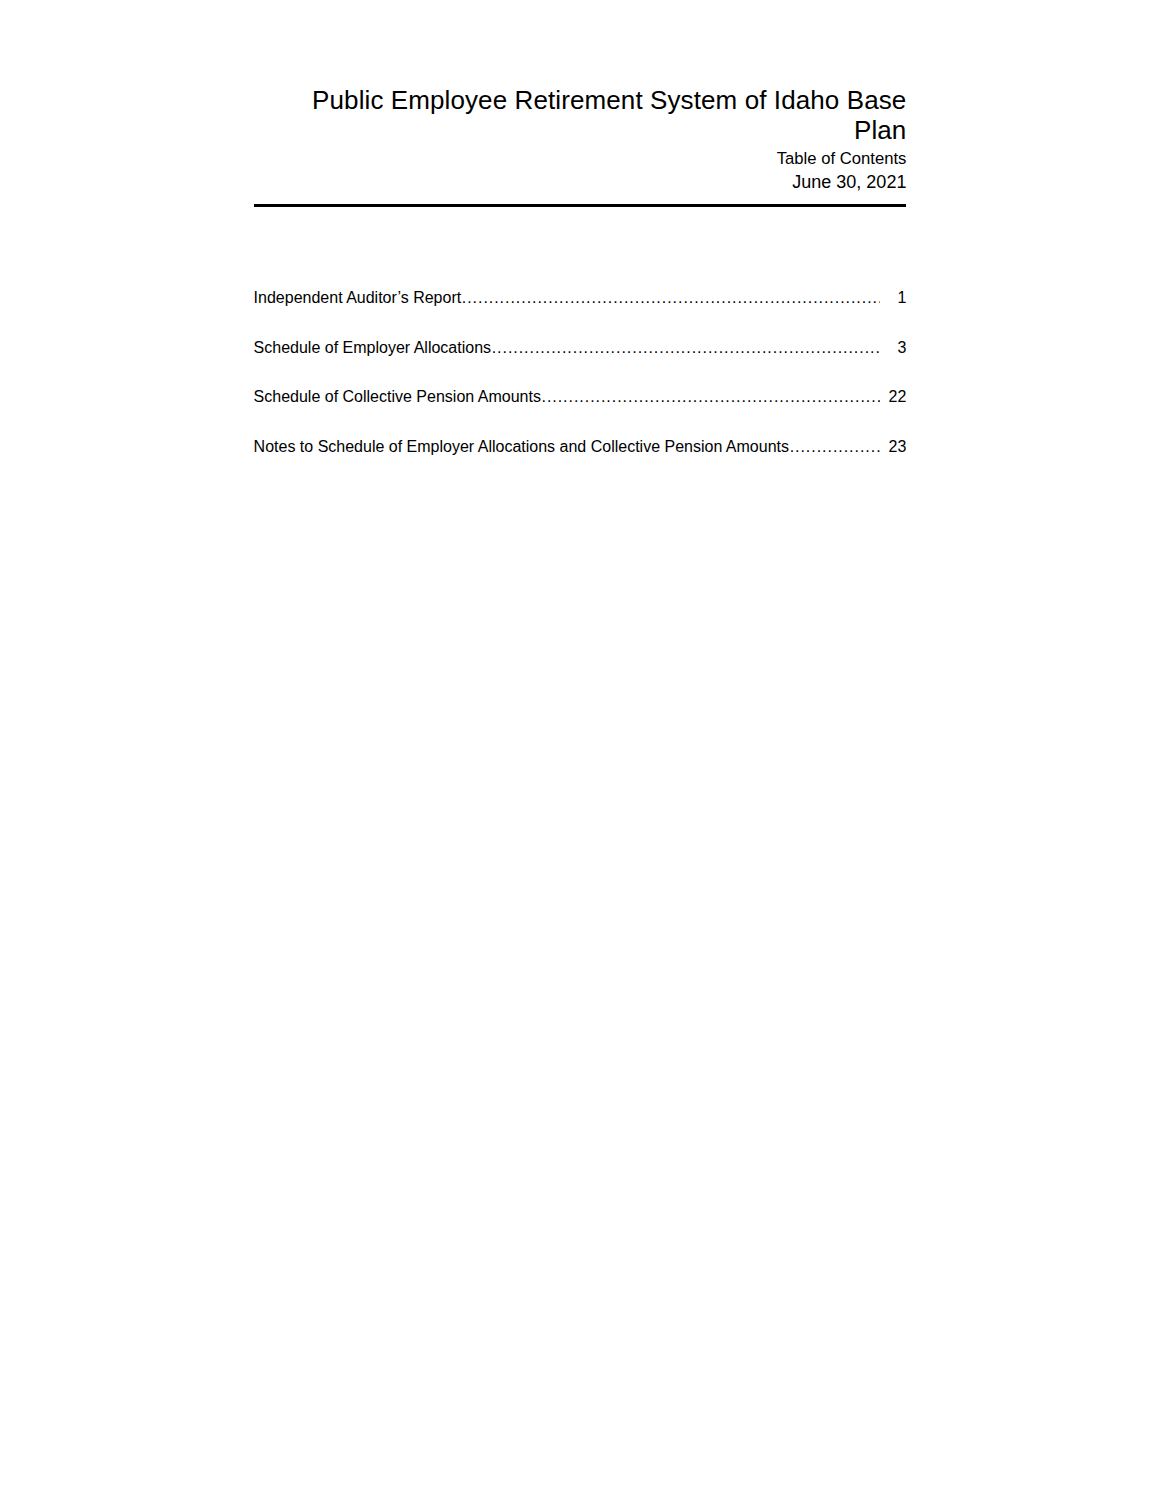Public Employee Retirement System of Idaho Base Plan
Table of Contents
June 30, 2021
Independent Auditor’s Report .................................................................................................................................. 1
Schedule of Employer Allocations .............................................................................................................. 3
Schedule of Collective Pension Amounts ......................................................................................................... 22
Notes to Schedule of Employer Allocations and Collective Pension Amounts ...................................................... 23